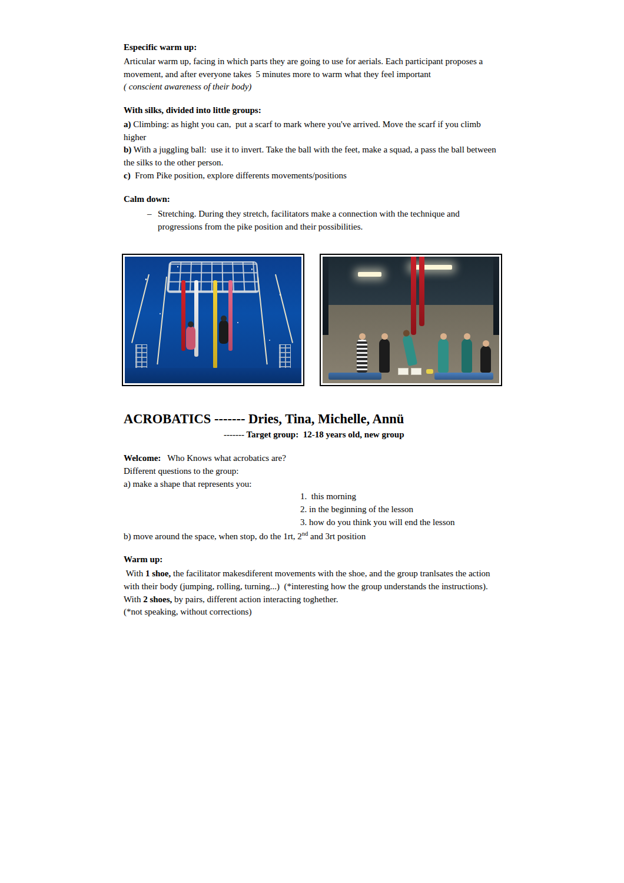Especific warm up:
Articular warm up, facing in which parts they are going to use for aerials. Each participant proposes a movement, and after everyone takes 5 minutes more to warm what they feel important
( conscient awareness of their body)
With silks, divided into little groups:
a) Climbing: as hight you can, put a scarf to mark where you've arrived. Move the scarf if you climb higher
b) With a juggling ball: use it to invert. Take the ball with the feet, make a squad, a pass the ball between the silks to the other person.
c) From Pike position, explore differents movements/positions
Calm down:
Stretching. During they stretch, facilitators make a connection with the technique and progressions from the pike position and their possibilities.
ACROBATICS ------- Dries, Tina, Michelle, Annü
------- Target group: 12-18 years old, new group
Welcome: Who Knows what acrobatics are?
Different questions to the group:
a) make a shape that represents you:
1. this morning
2. in the beginning of the lesson
3. how do you think you will end the lesson
b) move around the space, when stop, do the 1rt, 2nd and 3rt position
Warm up:
With 1 shoe, the facilitator makesdiferent movements with the shoe, and the group tranlsates the action with their body (jumping, rolling, turning...) (*interesting how the group understands the instructions). With 2 shoes, by pairs, different action interacting toghether.
(*not speaking, without corrections)